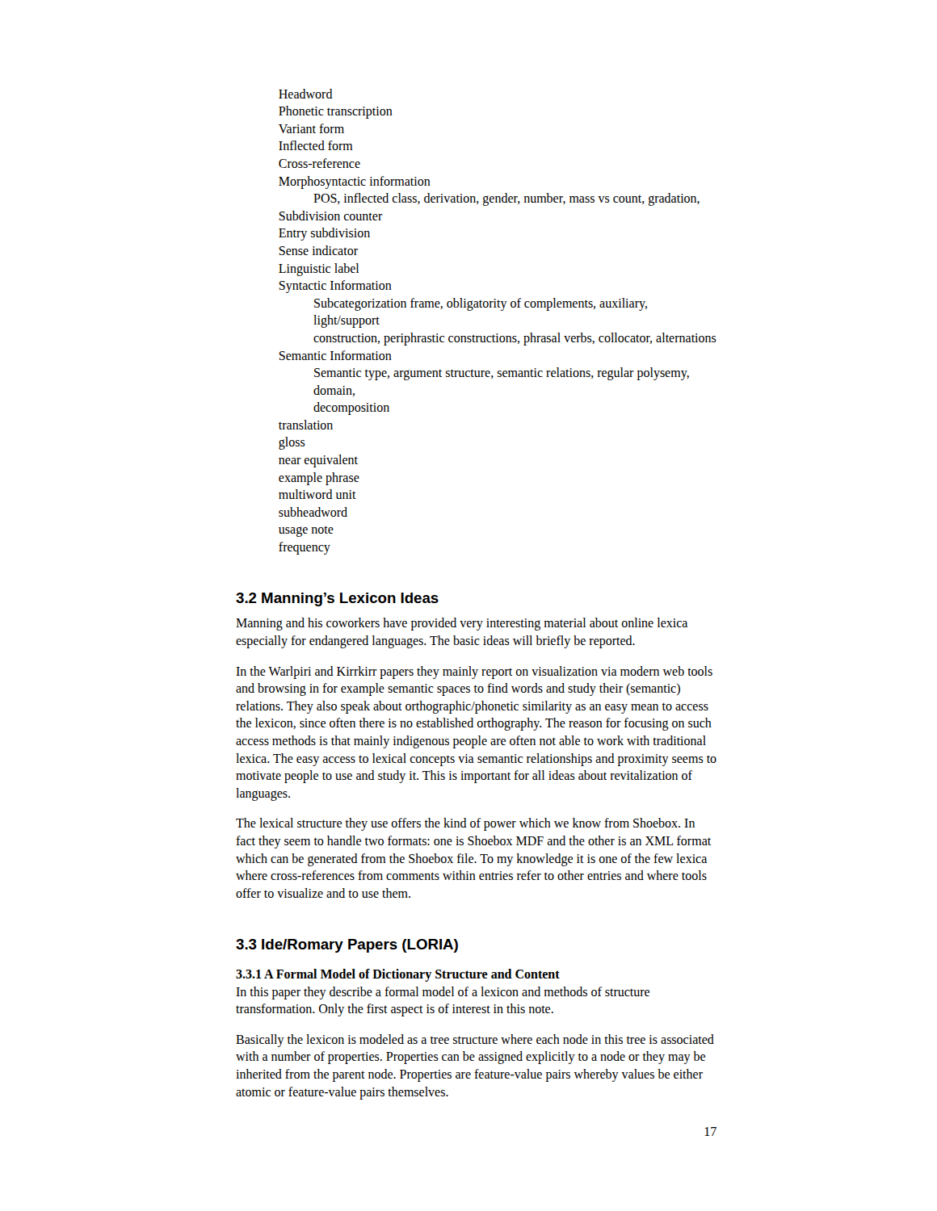Headword
Phonetic transcription
Variant form
Inflected form
Cross-reference
Morphosyntactic information
POS, inflected class, derivation, gender, number, mass vs count, gradation,
Subdivision counter
Entry subdivision
Sense indicator
Linguistic label
Syntactic Information
Subcategorization frame, obligatority of complements, auxiliary, light/support
construction, periphrastic constructions, phrasal verbs, collocator, alternations
Semantic Information
Semantic type, argument structure, semantic relations, regular polysemy, domain,
decomposition
translation
gloss
near equivalent
example phrase
multiword unit
subheadword
usage note
frequency
3.2 Manning’s Lexicon Ideas
Manning and his coworkers have provided very interesting material about online lexica especially for endangered languages. The basic ideas will briefly be reported.
In the Warlpiri and Kirrkirr papers they mainly report on visualization via modern web tools and browsing in for example semantic spaces to find words and study their (semantic) relations. They also speak about orthographic/phonetic similarity as an easy mean to access the lexicon, since often there is no established orthography. The reason for focusing on such access methods is that mainly indigenous people are often not able to work with traditional lexica. The easy access to lexical concepts via semantic relationships and proximity seems to motivate people to use and study it. This is important for all ideas about revitalization of languages.
The lexical structure they use offers the kind of power which we know from Shoebox. In fact they seem to handle two formats: one is Shoebox MDF and the other is an XML format which can be generated from the Shoebox file. To my knowledge it is one of the few lexica where cross-references from comments within entries refer to other entries and where tools offer to visualize and to use them.
3.3 Ide/Romary Papers (LORIA)
3.3.1 A Formal Model of Dictionary Structure and Content
In this paper they describe a formal model of a lexicon and methods of structure transformation. Only the first aspect is of interest in this note.
Basically the lexicon is modeled as a tree structure where each node in this tree is associated with a number of properties. Properties can be assigned explicitly to a node or they may be inherited from the parent node. Properties are feature-value pairs whereby values be either atomic or feature-value pairs themselves.
17